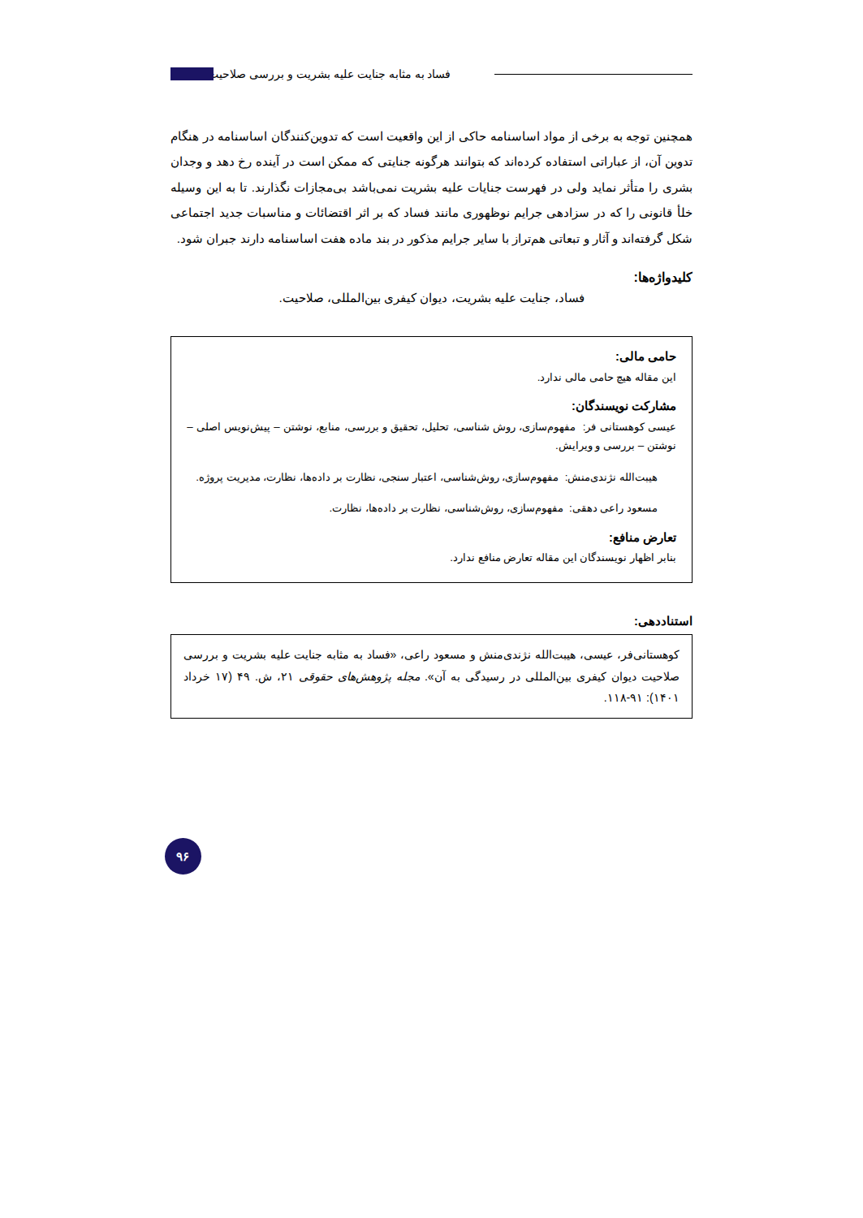فساد به مثابه جنایت علیه بشریت و بررسی صلاحیت ...
همچنین توجه به برخی از مواد اساسنامه حاکی از این واقعیت است که تدوین‌کنندگان اساسنامه در هنگام تدوین آن، از عباراتی استفاده کرده‌اند که بتوانند هرگونه جنایتی که ممکن است در آینده رخ دهد و وجدان بشری را متأثر نماید ولی در فهرست جنایات علیه بشریت نمی‌باشد بی‌مجازات نگذارند. تا به این وسیله خلأ قانونی را که در سزادهی جرایم نوظهوری مانند فساد که بر اثر اقتضائات و مناسبات جدید اجتماعی شکل گرفته‌اند و آثار و تبعاتی هم‌تراز با سایر جرایم مذکور در بند ماده هفت اساسنامه دارند جبران شود.
کلیدواژه‌ها:
فساد، جنایت علیه بشریت، دیوان کیفری بین‌المللی، صلاحیت.
حامی مالی:
این مقاله هیچ حامی مالی ندارد.
مشارکت نویسندگان:
عیسی کوهستانی فر: مفهوم‌سازی، روش شناسی، تحلیل، تحقیق و بررسی، منابع، نوشتن – پیش‌نویس اصلی – نوشتن – بررسی و ویرایش.
هیبت‌الله نژندی‌منش: مفهوم‌سازی، روش‌شناسی، اعتبار سنجی، نظارت بر داده‌ها، نظارت، مدیریت پروژه.
مسعود راعی دهقی: مفهوم‌سازی، روش‌شناسی، نظارت بر داده‌ها، نظارت.
تعارض منافع:
بنابر اظهار نویسندگان این مقاله تعارض منافع ندارد.
استناددهی:
کوهستانی‌فر، عیسی، هیبت‌الله نژندی‌منش و مسعود راعی، «فساد به مثابه جنایت علیه بشریت و بررسی صلاحیت دیوان کیفری بین‌المللی در رسیدگی به آن». مجله پژوهش‌های حقوقی ۲۱، ش. ۴۹ (۱۷ خرداد ۱۴۰۱): ۹۱-۱۱۸.
۹۶